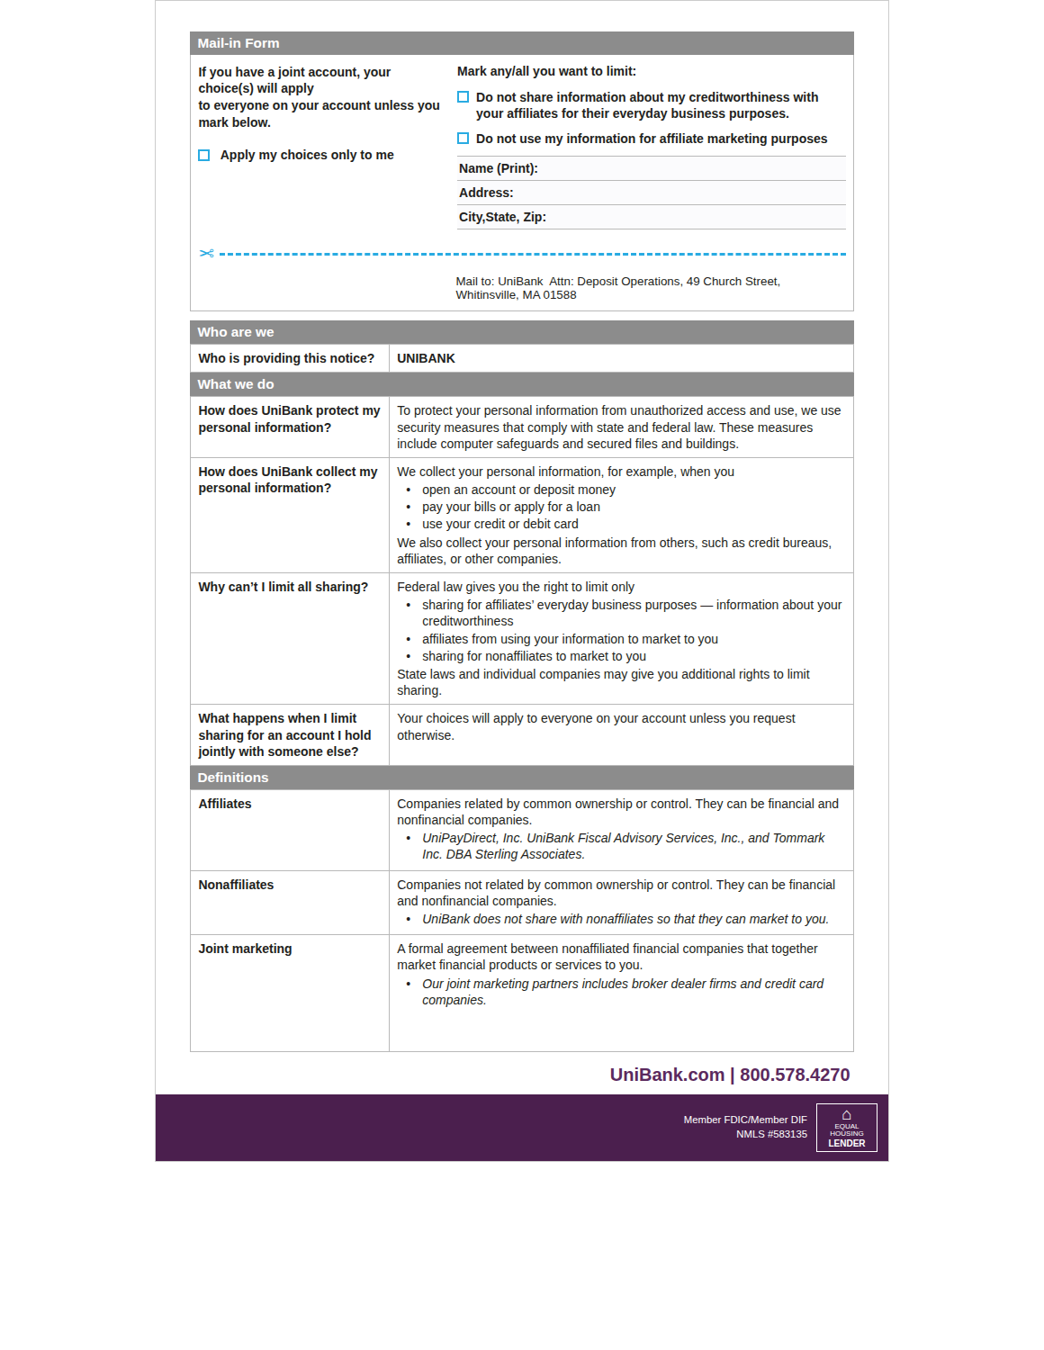Mail-in Form
If you have a joint account, your choice(s) will apply
to everyone on your account unless you mark below.
Apply my choices only to me
Mark any/all you want to limit:
Do not share information about my creditworthiness with your affiliates for their everyday business purposes.
Do not use my information for affiliate marketing purposes
Name (Print):
Address:
City,State, Zip:
✂
Mail to: UniBank Attn: Deposit Operations, 49 Church Street, Whitinsville, MA 01588
Who are we
| Who is providing this notice? | UNIBANK |
What we do
| How does UniBank protect my personal information? | To protect your personal information from unauthorized access and use, we use security measures that comply with state and federal law. These measures include computer safeguards and secured files and buildings. |
| How does UniBank collect my personal information? | We collect your personal information, for example, when you open an account or deposit money pay your bills or apply for a loan use your credit or debit card We also collect your personal information from others, such as credit bureaus, affiliates, or other companies. |
| Why can’t I limit all sharing? | Federal law gives you the right to limit only sharing for affiliates’ everyday business purposes — information about your creditworthiness affiliates from using your information to market to you sharing for nonaffiliates to market to you State laws and individual companies may give you additional rights to limit sharing. |
| What happens when I limit sharing for an account I hold jointly with someone else? | Your choices will apply to everyone on your account unless you request otherwise. |
Definitions
| Affiliates | Companies related by common ownership or control. They can be financial and nonfinancial companies. UniPayDirect, Inc. UniBank Fiscal Advisory Services, Inc., and Tommark Inc. DBA Sterling Associates. |
| Nonaffiliates | Companies not related by common ownership or control. They can be financial and nonfinancial companies. UniBank does not share with nonaffiliates so that they can market to you. |
| Joint marketing | A formal agreement between nonaffiliated financial companies that together market financial products or services to you. Our joint marketing partners includes broker dealer firms and credit card companies. |
UniBank.com | 800.578.4270
Member FDIC/Member DIF
NMLS #583135
⌂
EQUAL HOUSING
LENDER